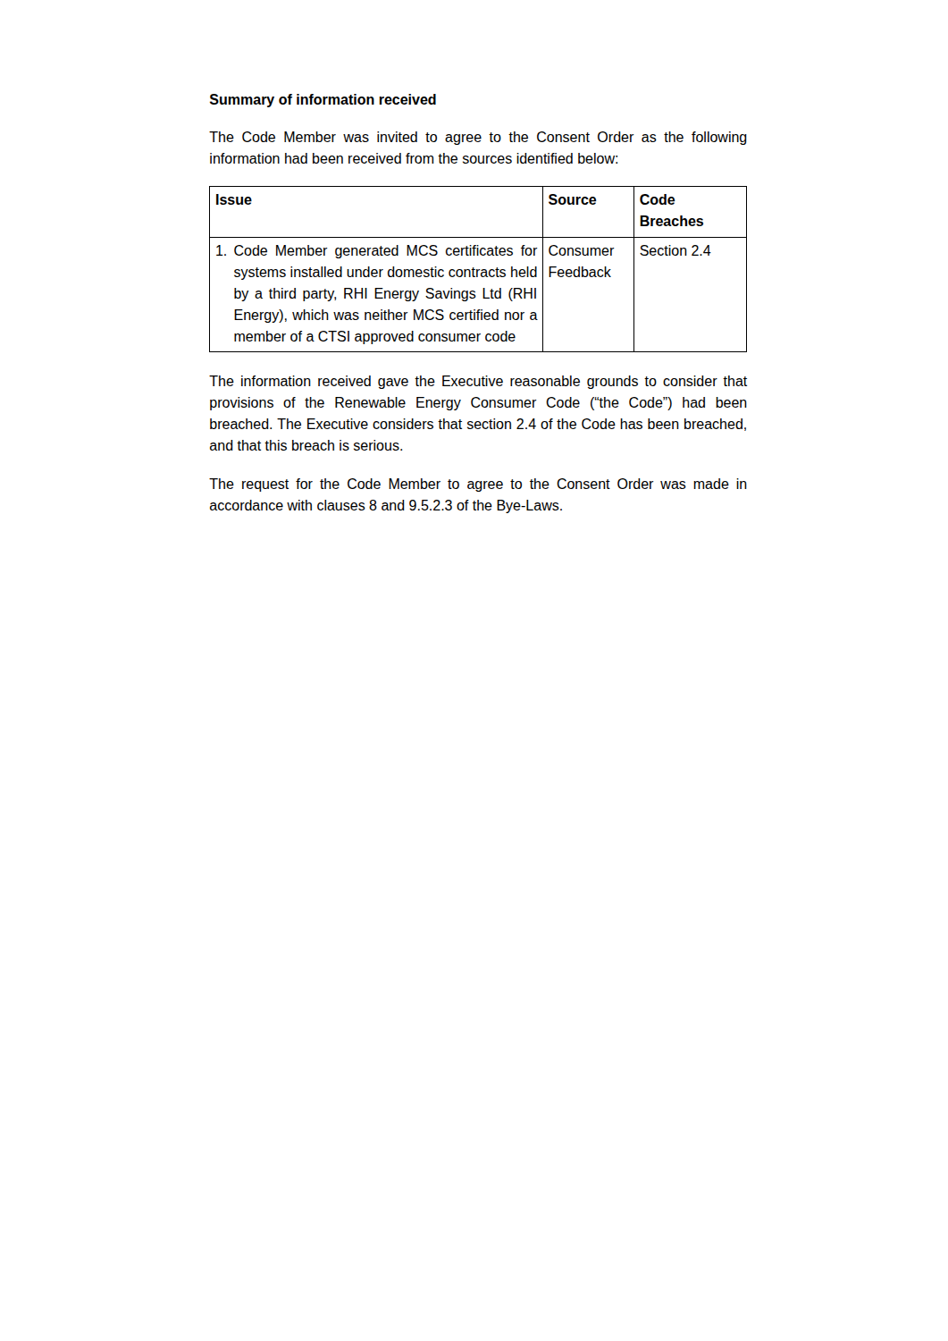Summary of information received
The Code Member was invited to agree to the Consent Order as the following information had been received from the sources identified below:
| Issue | Source | Code Breaches |
| --- | --- | --- |
| 1. Code Member generated MCS certificates for systems installed under domestic contracts held by a third party, RHI Energy Savings Ltd (RHI Energy), which was neither MCS certified nor a member of a CTSI approved consumer code | Consumer Feedback | Section 2.4 |
The information received gave the Executive reasonable grounds to consider that provisions of the Renewable Energy Consumer Code (“the Code”) had been breached. The Executive considers that section 2.4 of the Code has been breached, and that this breach is serious.
The request for the Code Member to agree to the Consent Order was made in accordance with clauses 8 and 9.5.2.3 of the Bye-Laws.